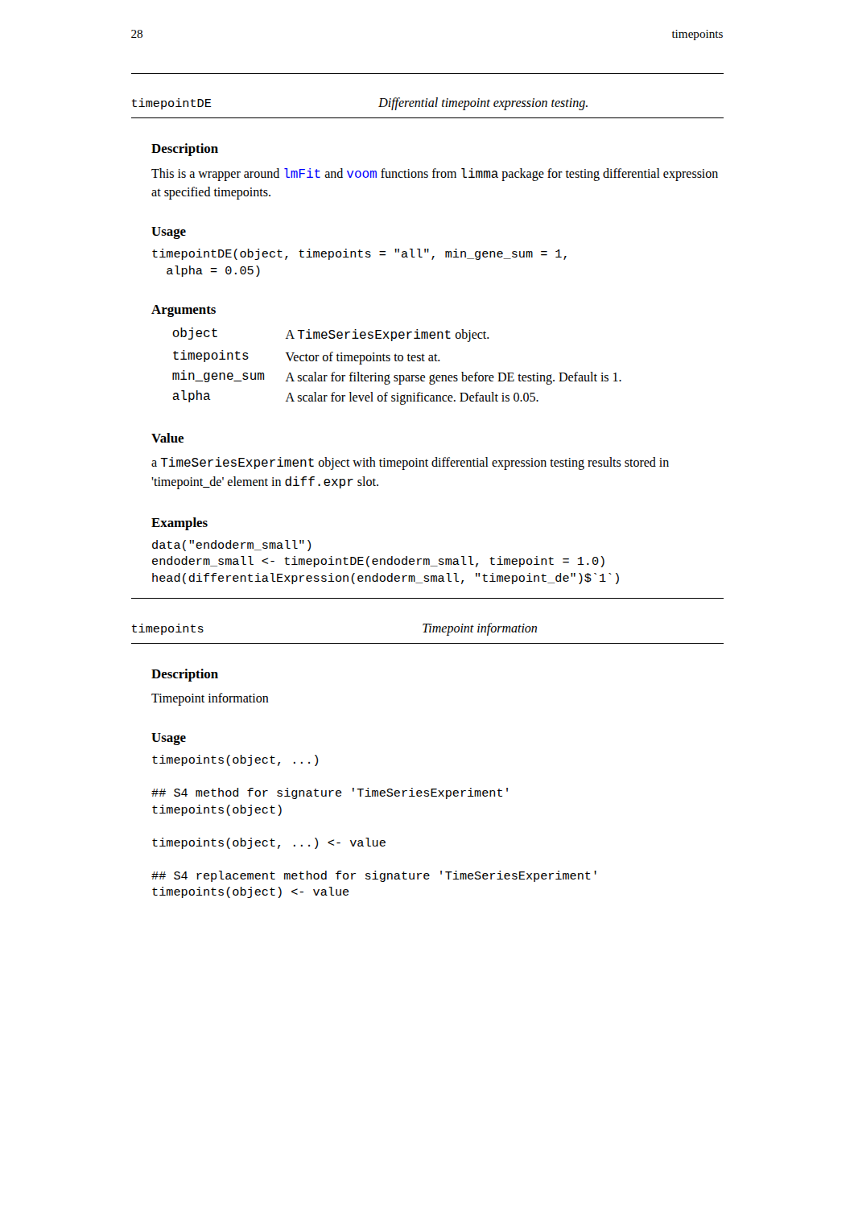28 timepoints
timepointDE Differential timepoint expression testing.
Description
This is a wrapper around lmFit and voom functions from limma package for testing differential expression at specified timepoints.
Usage
timepointDE(object, timepoints = "all", min_gene_sum = 1,
  alpha = 0.05)
Arguments
| object | A TimeSeriesExperiment object. |
| timepoints | Vector of timepoints to test at. |
| min_gene_sum | A scalar for filtering sparse genes before DE testing. Default is 1. |
| alpha | A scalar for level of significance. Default is 0.05. |
Value
a TimeSeriesExperiment object with timepoint differential expression testing results stored in 'timepoint_de' element in diff.expr slot.
Examples
data("endoderm_small")
endoderm_small <- timepointDE(endoderm_small, timepoint = 1.0)
head(differentialExpression(endoderm_small, "timepoint_de")$`1`)
timepoints Timepoint information
Description
Timepoint information
Usage
timepoints(object, ...)

## S4 method for signature 'TimeSeriesExperiment'
timepoints(object)

timepoints(object, ...) <- value

## S4 replacement method for signature 'TimeSeriesExperiment'
timepoints(object) <- value